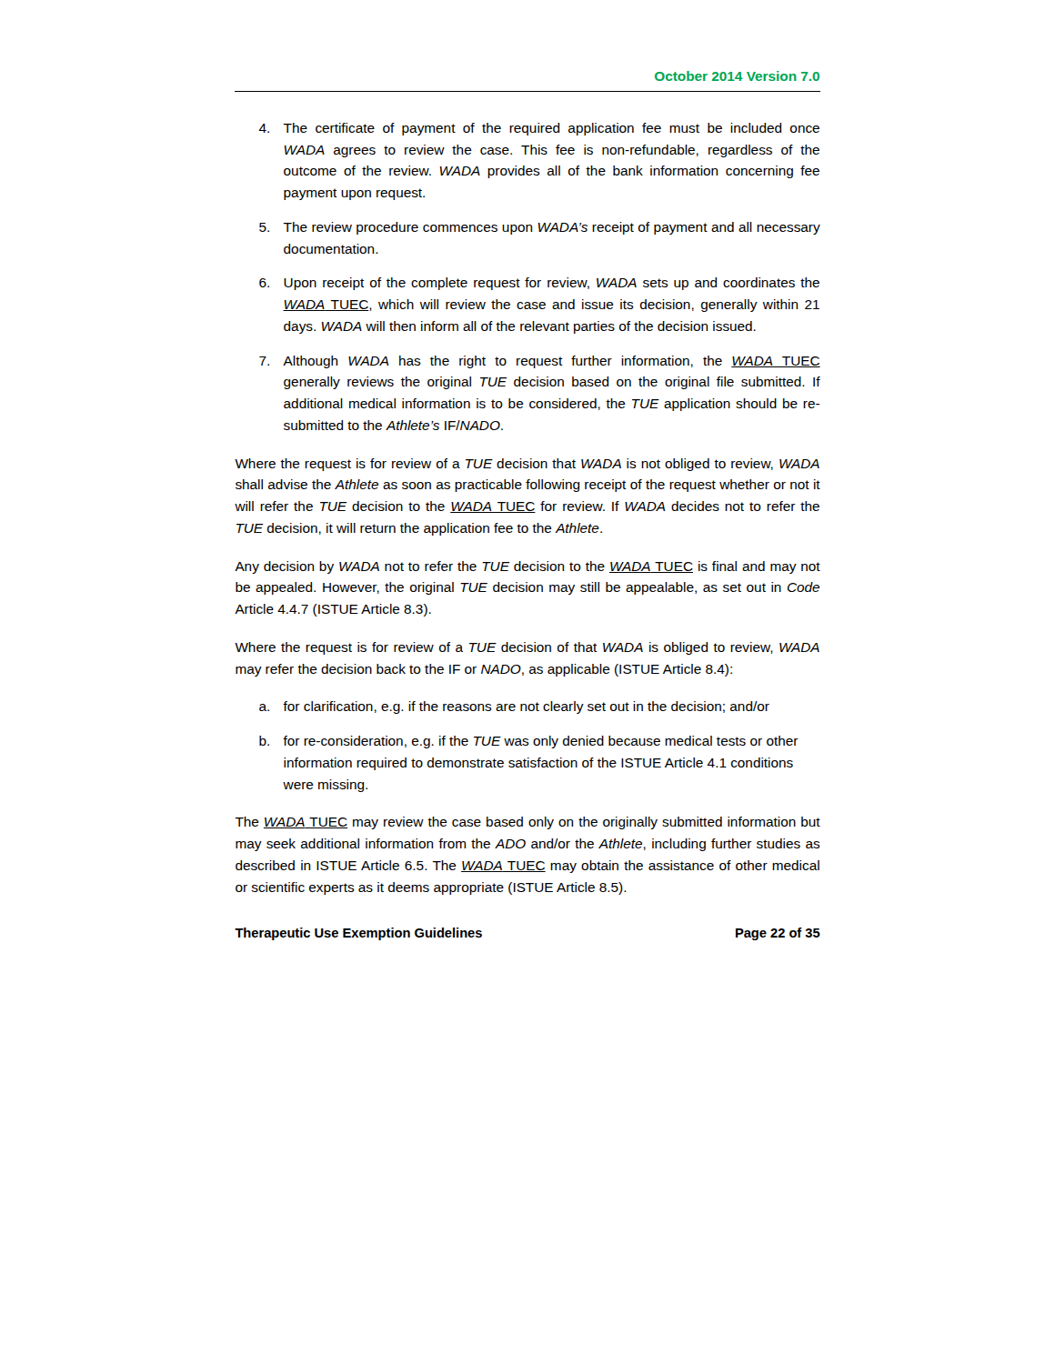October 2014 Version 7.0
The certificate of payment of the required application fee must be included once WADA agrees to review the case. This fee is non-refundable, regardless of the outcome of the review. WADA provides all of the bank information concerning fee payment upon request.
The review procedure commences upon WADA’s receipt of payment and all necessary documentation.
Upon receipt of the complete request for review, WADA sets up and coordinates the WADA TUEC, which will review the case and issue its decision, generally within 21 days. WADA will then inform all of the relevant parties of the decision issued.
Although WADA has the right to request further information, the WADA TUEC generally reviews the original TUE decision based on the original file submitted. If additional medical information is to be considered, the TUE application should be re-submitted to the Athlete’s IF/NADO.
Where the request is for review of a TUE decision that WADA is not obliged to review, WADA shall advise the Athlete as soon as practicable following receipt of the request whether or not it will refer the TUE decision to the WADA TUEC for review. If WADA decides not to refer the TUE decision, it will return the application fee to the Athlete.
Any decision by WADA not to refer the TUE decision to the WADA TUEC is final and may not be appealed. However, the original TUE decision may still be appealable, as set out in Code Article 4.4.7 (ISTUE Article 8.3).
Where the request is for review of a TUE decision of that WADA is obliged to review, WADA may refer the decision back to the IF or NADO, as applicable (ISTUE Article 8.4):
for clarification, e.g. if the reasons are not clearly set out in the decision; and/or
for re-consideration, e.g. if the TUE was only denied because medical tests or other information required to demonstrate satisfaction of the ISTUE Article 4.1 conditions were missing.
The WADA TUEC may review the case based only on the originally submitted information but may seek additional information from the ADO and/or the Athlete, including further studies as described in ISTUE Article 6.5. The WADA TUEC may obtain the assistance of other medical or scientific experts as it deems appropriate (ISTUE Article 8.5).
Therapeutic Use Exemption Guidelines Page 22 of 35